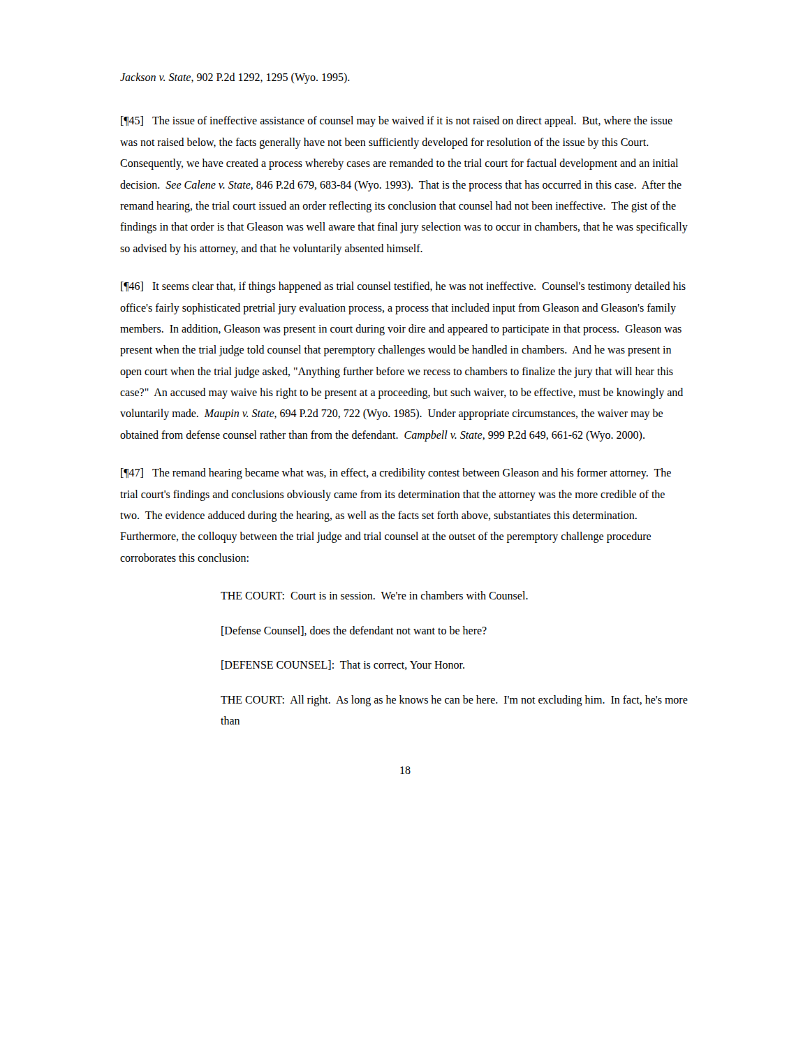Jackson v. State, 902 P.2d 1292, 1295 (Wyo. 1995).
[¶45] The issue of ineffective assistance of counsel may be waived if it is not raised on direct appeal. But, where the issue was not raised below, the facts generally have not been sufficiently developed for resolution of the issue by this Court. Consequently, we have created a process whereby cases are remanded to the trial court for factual development and an initial decision. See Calene v. State, 846 P.2d 679, 683-84 (Wyo. 1993). That is the process that has occurred in this case. After the remand hearing, the trial court issued an order reflecting its conclusion that counsel had not been ineffective. The gist of the findings in that order is that Gleason was well aware that final jury selection was to occur in chambers, that he was specifically so advised by his attorney, and that he voluntarily absented himself.
[¶46] It seems clear that, if things happened as trial counsel testified, he was not ineffective. Counsel's testimony detailed his office's fairly sophisticated pretrial jury evaluation process, a process that included input from Gleason and Gleason's family members. In addition, Gleason was present in court during voir dire and appeared to participate in that process. Gleason was present when the trial judge told counsel that peremptory challenges would be handled in chambers. And he was present in open court when the trial judge asked, "Anything further before we recess to chambers to finalize the jury that will hear this case?" An accused may waive his right to be present at a proceeding, but such waiver, to be effective, must be knowingly and voluntarily made. Maupin v. State, 694 P.2d 720, 722 (Wyo. 1985). Under appropriate circumstances, the waiver may be obtained from defense counsel rather than from the defendant. Campbell v. State, 999 P.2d 649, 661-62 (Wyo. 2000).
[¶47] The remand hearing became what was, in effect, a credibility contest between Gleason and his former attorney. The trial court's findings and conclusions obviously came from its determination that the attorney was the more credible of the two. The evidence adduced during the hearing, as well as the facts set forth above, substantiates this determination. Furthermore, the colloquy between the trial judge and trial counsel at the outset of the peremptory challenge procedure corroborates this conclusion:
THE COURT: Court is in session. We're in chambers with Counsel.
[Defense Counsel], does the defendant not want to be here?
[DEFENSE COUNSEL]: That is correct, Your Honor.
THE COURT: All right. As long as he knows he can be here. I'm not excluding him. In fact, he's more than
18